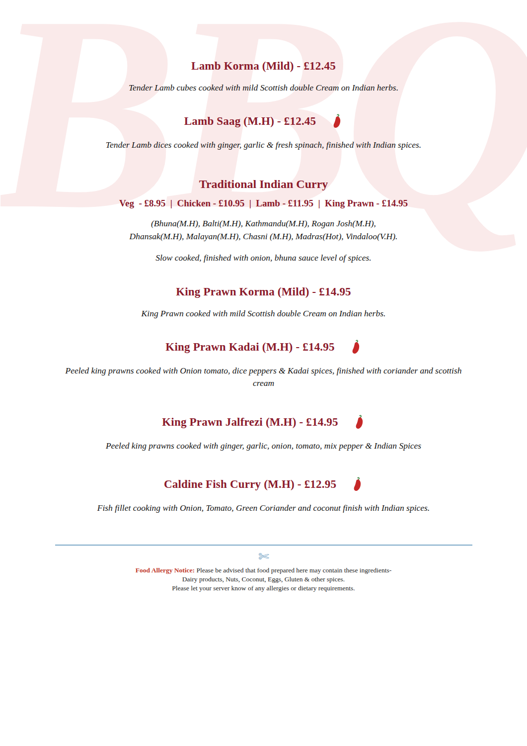BBQ
Lamb Korma (Mild) - £12.45
Tender Lamb cubes cooked with mild Scottish double Cream on Indian herbs.
Lamb Saag (M.H) - £12.45
Tender Lamb dices cooked with ginger, garlic & fresh spinach, finished with Indian spices.
Traditional Indian Curry
Veg - £8.95 | Chicken - £10.95 | Lamb - £11.95 | King Prawn - £14.95
(Bhuna(M.H), Balti(M.H), Kathmandu(M.H), Rogan Josh(M.H),
Dhansak(M.H), Malayan(M.H), Chasni (M.H), Madras(Hot), Vindaloo(V.H).
Slow cooked, finished with onion, bhuna sauce level of spices.
King Prawn Korma (Mild) - £14.95
King Prawn cooked with mild Scottish double Cream on Indian herbs.
King Prawn Kadai (M.H) - £14.95
Peeled king prawns cooked with Onion tomato, dice peppers & Kadai spices, finished with coriander and scottish cream
King Prawn Jalfrezi (M.H) - £14.95
Peeled king prawns cooked with ginger, garlic, onion, tomato, mix pepper & Indian Spices
Caldine Fish Curry (M.H) - £12.95
Fish fillet cooking with Onion, Tomato, Green Coriander and coconut finish with Indian spices.
✄
Food Allergy Notice: Please be advised that food prepared here may contain these ingredients-
Dairy products, Nuts, Coconut, Eggs, Gluten & other spices.
Please let your server know of any allergies or dietary requirements.